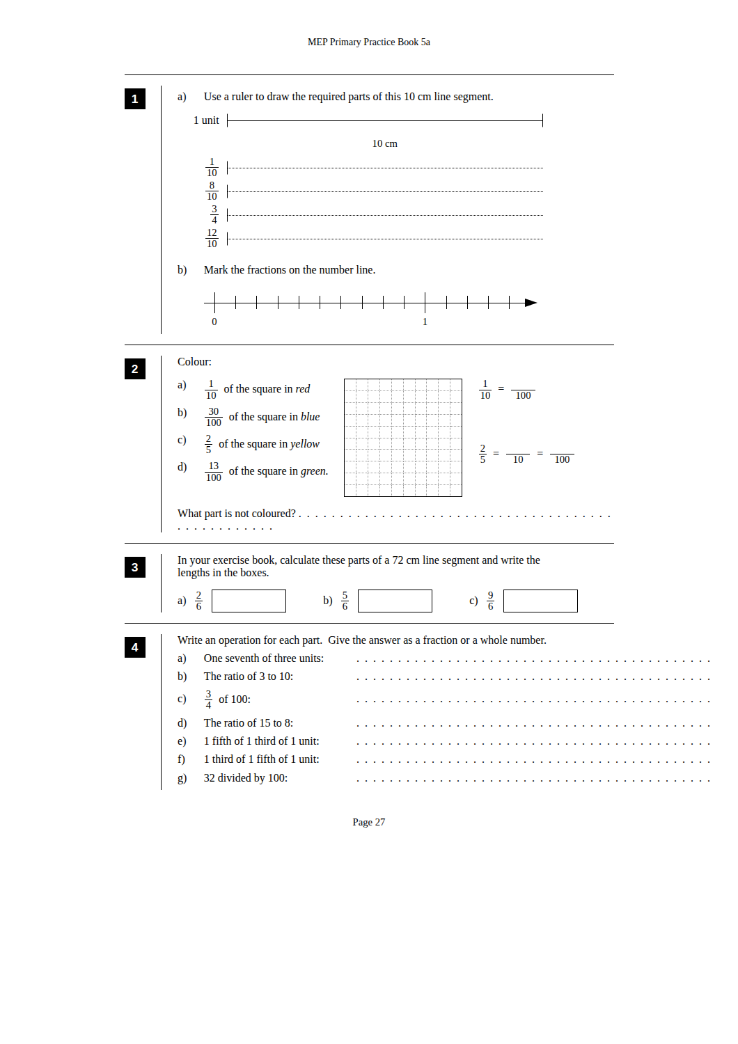MEP Primary Practice Book 5a
1
a)
Use a ruler to draw the required parts of this 10 cm line segment.
| 1 unit | |
| | 10 cm |
| 1 10 | |
| 8 10 | |
| 3 4 | |
| 12 10 | |
b)
Mark the fractions on the number line.
0
1
2
Colour:
a)
110 of the square in red
b)
30100 of the square in blue
c)
25 of the square in yellow
d)
13100 of the square in green.
110 = 100
25 = 10 = 100
What part is not coloured? . . . . . . . . . . . . . . . . . . . . . . . . . . . . . . . . . . . . . . . . . . . . . . . . . .
3
In your exercise book, calculate these parts of a 72 cm line segment and write the
lengths in the boxes.
a) 26
b) 56
c) 96
4
Write an operation for each part. Give the answer as a fraction or a whole number.
a)
One seventh of three units:
. . . . . . . . . . . . . . . . . . . . . . . . . . . . . . . . . . . . . . . . . . .
b)
The ratio of 3 to 10:
. . . . . . . . . . . . . . . . . . . . . . . . . . . . . . . . . . . . . . . . . . .
c)
34 of 100:
. . . . . . . . . . . . . . . . . . . . . . . . . . . . . . . . . . . . . . . . . . .
d)
The ratio of 15 to 8:
. . . . . . . . . . . . . . . . . . . . . . . . . . . . . . . . . . . . . . . . . . .
e)
1 fifth of 1 third of 1 unit:
. . . . . . . . . . . . . . . . . . . . . . . . . . . . . . . . . . . . . . . . . . .
f)
1 third of 1 fifth of 1 unit:
. . . . . . . . . . . . . . . . . . . . . . . . . . . . . . . . . . . . . . . . . . .
g)
32 divided by 100:
. . . . . . . . . . . . . . . . . . . . . . . . . . . . . . . . . . . . . . . . . . .
Page 27